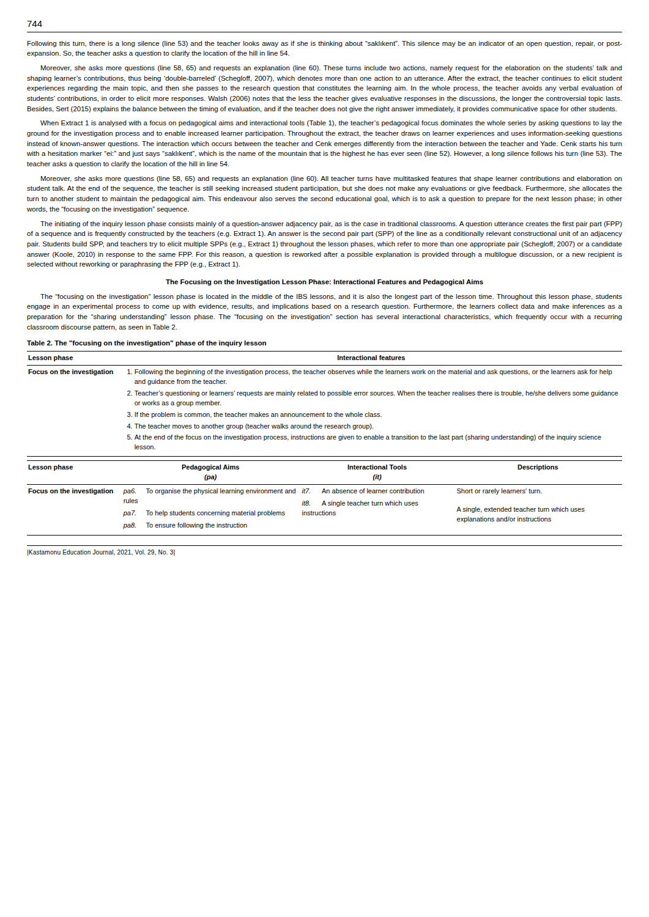744
Following this turn, there is a long silence (line 53) and the teacher looks away as if she is thinking about “saklıkent”. This silence may be an indicator of an open question, repair, or post-expansion. So, the teacher asks a question to clarify the location of the hill in line 54.
Moreover, she asks more questions (line 58, 65) and requests an explanation (line 60). These turns include two actions, namely request for the elaboration on the students’ talk and shaping learner’s contributions, thus being ‘double-barreled’ (Schegloff, 2007), which denotes more than one action to an utterance. After the extract, the teacher continues to elicit student experiences regarding the main topic, and then she passes to the research question that constitutes the learning aim. In the whole process, the teacher avoids any verbal evaluation of students’ contributions, in order to elicit more responses. Walsh (2006) notes that the less the teacher gives evaluative responses in the discussions, the longer the controversial topic lasts. Besides, Sert (2015) explains the balance between the timing of evaluation, and if the teacher does not give the right answer immediately, it provides communicative space for other students.
When Extract 1 is analysed with a focus on pedagogical aims and interactional tools (Table 1), the teacher’s pedagogical focus dominates the whole series by asking questions to lay the ground for the investigation process and to enable increased learner participation. Throughout the extract, the teacher draws on learner experiences and uses information-seeking questions instead of known-answer questions. The interaction which occurs between the teacher and Cenk emerges differently from the interaction between the teacher and Yade. Cenk starts his turn with a hesitation marker “ei:” and just says “saklıkent”, which is the name of the mountain that is the highest he has ever seen (line 52). However, a long silence follows his turn (line 53). The teacher asks a question to clarify the location of the hill in line 54.
Moreover, she asks more questions (line 58, 65) and requests an explanation (line 60). All teacher turns have multitasked features that shape learner contributions and elaboration on student talk. At the end of the sequence, the teacher is still seeking increased student participation, but she does not make any evaluations or give feedback. Furthermore, she allocates the turn to another student to maintain the pedagogical aim. This endeavour also serves the second educational goal, which is to ask a question to prepare for the next lesson phase; in other words, the “focusing on the investigation” sequence.
The initiating of the inquiry lesson phase consists mainly of a question-answer adjacency pair, as is the case in traditional classrooms. A question utterance creates the first pair part (FPP) of a sequence and is frequently constructed by the teachers (e.g. Extract 1). An answer is the second pair part (SPP) of the line as a conditionally relevant constructional unit of an adjacency pair. Students build SPP, and teachers try to elicit multiple SPPs (e.g., Extract 1) throughout the lesson phases, which refer to more than one appropriate pair (Schegloff, 2007) or a candidate answer (Koole, 2010) in response to the same FPP. For this reason, a question is reworked after a possible explanation is provided through a multilogue discussion, or a new recipient is selected without reworking or paraphrasing the FPP (e.g., Extract 1).
The Focusing on the Investigation Lesson Phase: Interactional Features and Pedagogical Aims
The “focusing on the investigation” lesson phase is located in the middle of the IBS lessons, and it is also the longest part of the lesson time. Throughout this lesson phase, students engage in an experimental process to come up with evidence, results, and implications based on a research question. Furthermore, the learners collect data and make inferences as a preparation for the “sharing understanding” lesson phase. The “focusing on the investigation” section has several interactional characteristics, which frequently occur with a recurring classroom discourse pattern, as seen in Table 2.
Table 2. The "focusing on the investigation" phase of the inquiry lesson
| Lesson phase | Interactional features |
| Focus on the investigation | Following the beginning of the investigation process, the teacher observes while the learners work on the material and ask questions, or the learners ask for help and guidance from the teacher. Teacher’s questioning or learners’ requests are mainly related to possible error sources. When the teacher realises there is trouble, he/she delivers some guidance or works as a group member. If the problem is common, the teacher makes an announcement to the whole class. The teacher moves to another group (teacher walks around the research group). At the end of the focus on the investigation process, instructions are given to enable a transition to the last part (sharing understanding) of the inquiry science lesson. |
| Lesson phase | Pedagogical Aims (pa) | Interactional Tools (it) | Descriptions |
| Focus on the investigation | pa6. To organise the physical learning environment and rules pa7. To help students concerning material problems pa8. To ensure following the instruction | it7. An absence of learner contribution it8. A single teacher turn which uses instructions | Short or rarely learners' turn. A single, extended teacher turn which uses explanations and/or instructions |
|Kastamonu Education Journal, 2021, Vol. 29, No. 3|